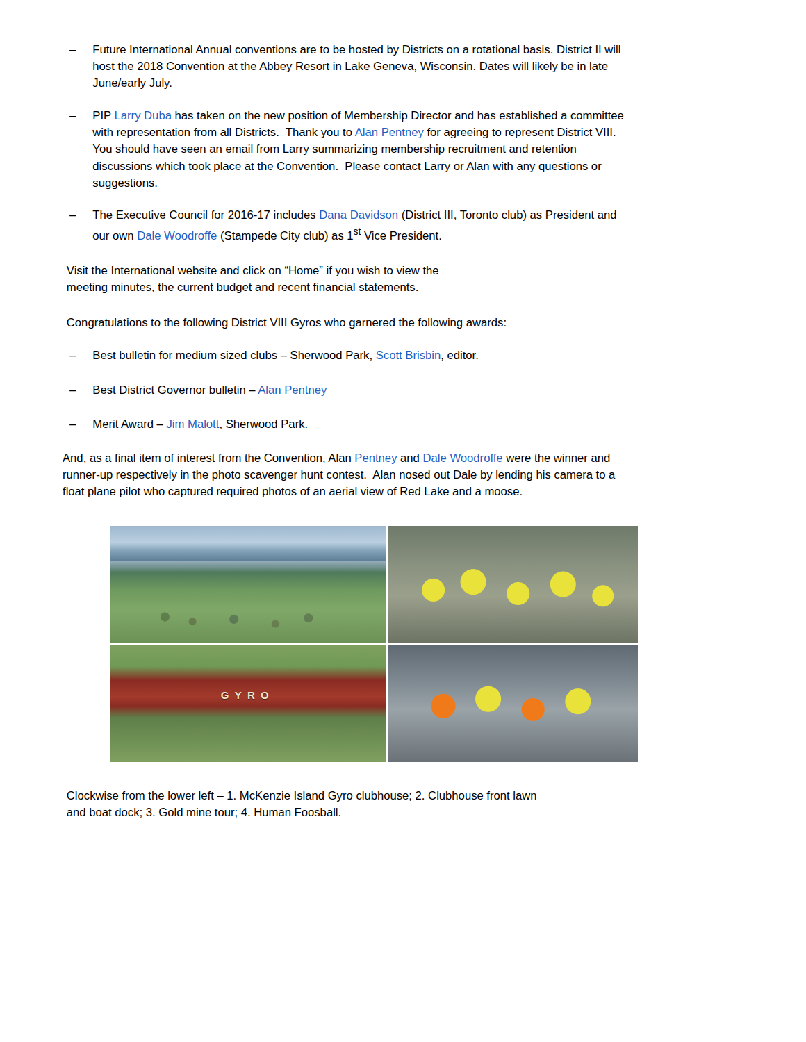Future International Annual conventions are to be hosted by Districts on a rotational basis. District II will host the 2018 Convention at the Abbey Resort in Lake Geneva, Wisconsin. Dates will likely be in late June/early July.
PIP Larry Duba has taken on the new position of Membership Director and has established a committee with representation from all Districts. Thank you to Alan Pentney for agreeing to represent District VIII. You should have seen an email from Larry summarizing membership recruitment and retention discussions which took place at the Convention. Please contact Larry or Alan with any questions or suggestions.
The Executive Council for 2016-17 includes Dana Davidson (District III, Toronto club) as President and our own Dale Woodroffe (Stampede City club) as 1st Vice President.
Visit the International website and click on “Home” if you wish to view the
meeting minutes, the current budget and recent financial statements.
Congratulations to the following District VIII Gyros who garnered the following awards:
Best bulletin for medium sized clubs – Sherwood Park, Scott Brisbin, editor.
Best District Governor bulletin – Alan Pentney
Merit Award – Jim Malott, Sherwood Park.
And, as a final item of interest from the Convention, Alan Pentney and Dale Woodroffe were the winner and runner-up respectively in the photo scavenger hunt contest. Alan nosed out Dale by lending his camera to a float plane pilot who captured required photos of an aerial view of Red Lake and a moose.
GYRO
Clockwise from the lower left – 1. McKenzie Island Gyro clubhouse; 2. Clubhouse front lawn
and boat dock; 3. Gold mine tour; 4. Human Foosball.